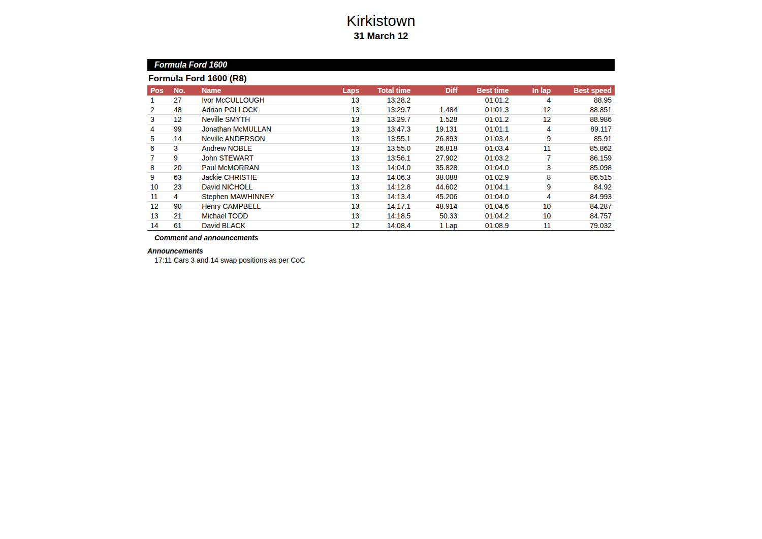Kirkistown
31 March 12
Formula Ford 1600
Formula Ford 1600 (R8)
| Pos | No. | Name | Laps | Total time | Diff | Best time | In lap | Best speed |
| --- | --- | --- | --- | --- | --- | --- | --- | --- |
| 1 | 27 | Ivor McCULLOUGH | 13 | 13:28.2 | | 01:01.2 | 4 | 88.95 |
| 2 | 48 | Adrian POLLOCK | 13 | 13:29.7 | 1.484 | 01:01.3 | 12 | 88.851 |
| 3 | 12 | Neville SMYTH | 13 | 13:29.7 | 1.528 | 01:01.2 | 12 | 88.986 |
| 4 | 99 | Jonathan McMULLAN | 13 | 13:47.3 | 19.131 | 01:01.1 | 4 | 89.117 |
| 5 | 14 | Neville ANDERSON | 13 | 13:55.1 | 26.893 | 01:03.4 | 9 | 85.91 |
| 6 | 3 | Andrew NOBLE | 13 | 13:55.0 | 26.818 | 01:03.4 | 11 | 85.862 |
| 7 | 9 | John STEWART | 13 | 13:56.1 | 27.902 | 01:03.2 | 7 | 86.159 |
| 8 | 20 | Paul McMORRAN | 13 | 14:04.0 | 35.828 | 01:04.0 | 3 | 85.098 |
| 9 | 63 | Jackie CHRISTIE | 13 | 14:06.3 | 38.088 | 01:02.9 | 8 | 86.515 |
| 10 | 23 | David NICHOLL | 13 | 14:12.8 | 44.602 | 01:04.1 | 9 | 84.92 |
| 11 | 4 | Stephen MAWHINNEY | 13 | 14:13.4 | 45.206 | 01:04.0 | 4 | 84.993 |
| 12 | 90 | Henry CAMPBELL | 13 | 14:17.1 | 48.914 | 01:04.6 | 10 | 84.287 |
| 13 | 21 | Michael TODD | 13 | 14:18.5 | 50.33 | 01:04.2 | 10 | 84.757 |
| 14 | 61 | David BLACK | 12 | 14:08.4 | 1 Lap | 01:08.9 | 11 | 79.032 |
Comment and announcements
Announcements
17:11 Cars 3 and 14 swap positions as per CoC